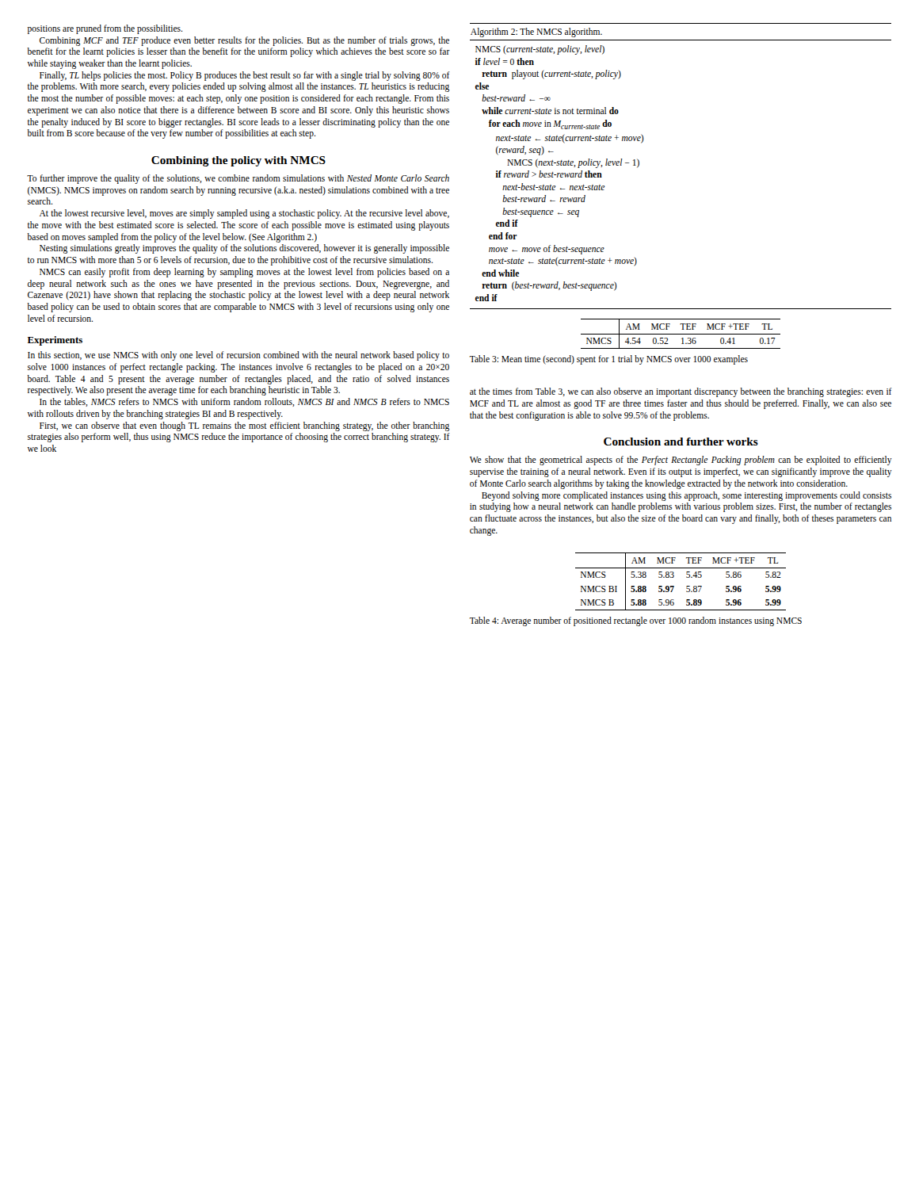positions are pruned from the possibilities.
Combining MCF and TEF produce even better results for the policies. But as the number of trials grows, the benefit for the learnt policies is lesser than the benefit for the uniform policy which achieves the best score so far while staying weaker than the learnt policies.
Finally, TL helps policies the most. Policy B produces the best result so far with a single trial by solving 80% of the problems. With more search, every policies ended up solving almost all the instances. TL heuristics is reducing the most the number of possible moves: at each step, only one position is considered for each rectangle. From this experiment we can also notice that there is a difference between B score and BI score. Only this heuristic shows the penalty induced by BI score to bigger rectangles. BI score leads to a lesser discriminating policy than the one built from B score because of the very few number of possibilities at each step.
Combining the policy with NMCS
To further improve the quality of the solutions, we combine random simulations with Nested Monte Carlo Search (NMCS). NMCS improves on random search by running recursive (a.k.a. nested) simulations combined with a tree search.
At the lowest recursive level, moves are simply sampled using a stochastic policy. At the recursive level above, the move with the best estimated score is selected. The score of each possible move is estimated using playouts based on moves sampled from the policy of the level below. (See Algorithm 2.)
Nesting simulations greatly improves the quality of the solutions discovered, however it is generally impossible to run NMCS with more than 5 or 6 levels of recursion, due to the prohibitive cost of the recursive simulations.
NMCS can easily profit from deep learning by sampling moves at the lowest level from policies based on a deep neural network such as the ones we have presented in the previous sections. Doux, Negrevergne, and Cazenave (2021) have shown that replacing the stochastic policy at the lowest level with a deep neural network based policy can be used to obtain scores that are comparable to NMCS with 3 level of recursions using only one level of recursion.
Experiments
In this section, we use NMCS with only one level of recursion combined with the neural network based policy to solve 1000 instances of perfect rectangle packing. The instances involve 6 rectangles to be placed on a 20×20 board. Table 4 and 5 present the average number of rectangles placed, and the ratio of solved instances respectively. We also present the average time for each branching heuristic in Table 3.
In the tables, NMCS refers to NMCS with uniform random rollouts, NMCS BI and NMCS B refers to NMCS with rollouts driven by the branching strategies BI and B respectively.
First, we can observe that even though TL remains the most efficient branching strategy, the other branching strategies also perform well, thus using NMCS reduce the importance of choosing the correct branching strategy. If we look
Algorithm 2: The NMCS algorithm.
NMCS (current-state, policy, level)
if level = 0 then
return playout (current-state, policy)
else
best-reward ← −∞
while current-state is not terminal do
for each move in Mcurrent-state do
next-state ← state(current-state + move)
(reward, seq) ←
NMCS (next-state, policy, level − 1)
if reward > best-reward then
next-best-state ← next-state
best-reward ← reward
best-sequence ← seq
end if
end for
move ← move of best-sequence
next-state ← state(current-state + move)
end while
return (best-reward, best-sequence)
end if
| | AM | MCF | TEF | MCF +TEF | TL |
| --- | --- | --- | --- | --- | --- |
| NMCS | 4.54 | 0.52 | 1.36 | 0.41 | 0.17 |
Table 3: Mean time (second) spent for 1 trial by NMCS over 1000 examples
at the times from Table 3, we can also observe an important discrepancy between the branching strategies: even if MCF and TL are almost as good TF are three times faster and thus should be preferred. Finally, we can also see that the best configuration is able to solve 99.5% of the problems.
Conclusion and further works
We show that the geometrical aspects of the Perfect Rectangle Packing problem can be exploited to efficiently supervise the training of a neural network. Even if its output is imperfect, we can significantly improve the quality of Monte Carlo search algorithms by taking the knowledge extracted by the network into consideration.
Beyond solving more complicated instances using this approach, some interesting improvements could consists in studying how a neural network can handle problems with various problem sizes. First, the number of rectangles can fluctuate across the instances, but also the size of the board can vary and finally, both of theses parameters can change.
| | AM | MCF | TEF | MCF +TEF | TL |
| --- | --- | --- | --- | --- | --- |
| NMCS | 5.38 | 5.83 | 5.45 | 5.86 | 5.82 |
| NMCS BI | 5.88 | 5.97 | 5.87 | 5.96 | 5.99 |
| NMCS B | 5.88 | 5.96 | 5.89 | 5.96 | 5.99 |
Table 4: Average number of positioned rectangle over 1000 random instances using NMCS